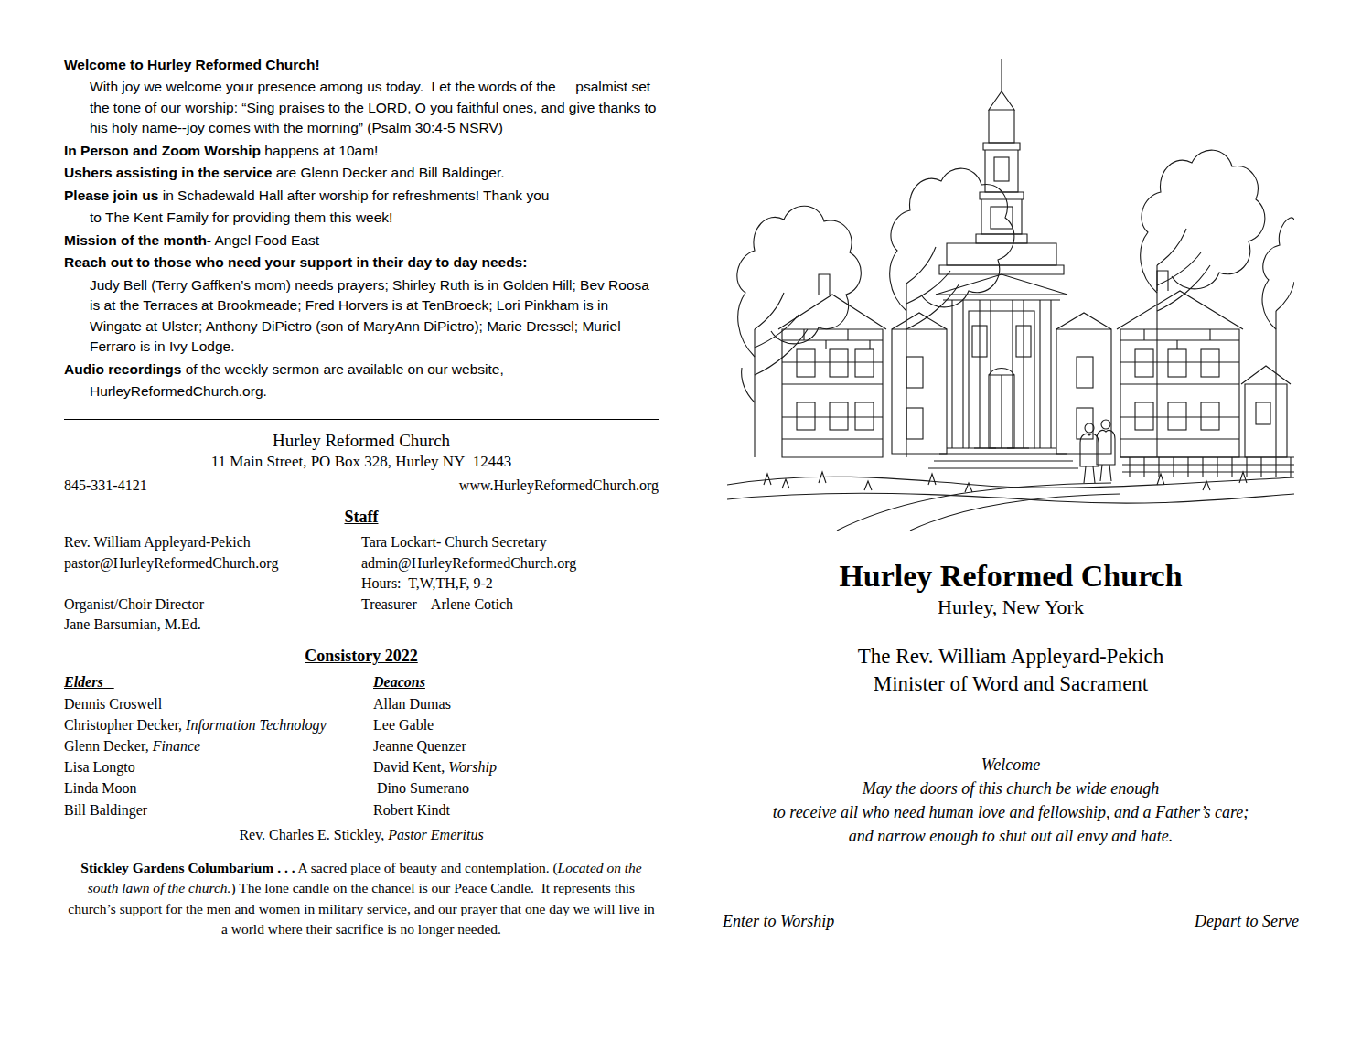Welcome to Hurley Reformed Church!
With joy we welcome your presence among us today. Let the words of the psalmist set the tone of our worship: “Sing praises to the LORD, O you faithful ones, and give thanks to his holy name--joy comes with the morning” (Psalm 30:4-5 NSRV)
In Person and Zoom Worship happens at 10am!
Ushers assisting in the service are Glenn Decker and Bill Baldinger.
Please join us in Schadewald Hall after worship for refreshments! Thank you
to The Kent Family for providing them this week!
Mission of the month- Angel Food East
Reach out to those who need your support in their day to day needs:
Judy Bell (Terry Gaffken’s mom) needs prayers; Shirley Ruth is in Golden Hill; Bev Roosa is at the Terraces at Brookmeade; Fred Horvers is at TenBroeck; Lori Pinkham is in Wingate at Ulster; Anthony DiPietro (son of MaryAnn DiPietro); Marie Dressel; Muriel Ferraro is in Ivy Lodge.
Audio recordings of the weekly sermon are available on our website,
HurleyReformedChurch.org.
Hurley Reformed Church
11 Main Street, PO Box 328, Hurley NY 12443
845-331-4121 www.HurleyReformedChurch.org
Staff
Rev. William Appleyard-Pekich
pastor@HurleyReformedChurch.org
Organist/Choir Director –
Jane Barsumian, M.Ed.
Tara Lockart- Church Secretary
admin@HurleyReformedChurch.org
Hours: T,W,TH,F, 9-2
Treasurer – Arlene Cotich
Consistory 2022
Elders
Deacons
Dennis Croswell
Allan Dumas
Christopher Decker, Information Technology
Lee Gable
Glenn Decker, Finance
Jeanne Quenzer
Lisa Longto
David Kent, Worship
Linda Moon
Dino Sumerano
Bill Baldinger
Robert Kindt
Rev. Charles E. Stickley, Pastor Emeritus
Stickley Gardens Columbarium . . . A sacred place of beauty and contemplation. (Located on the south lawn of the church.) The lone candle on the chancel is our Peace Candle. It represents this church’s support for the men and women in military service, and our prayer that one day we will live in a world where their sacrifice is no longer needed.
Hurley Reformed Church
Hurley, New York
The Rev. William Appleyard-Pekich
Minister of Word and Sacrament
Welcome
May the doors of this church be wide enough
to receive all who need human love and fellowship, and a Father’s care;
and narrow enough to shut out all envy and hate.
Enter to Worship Depart to Serve